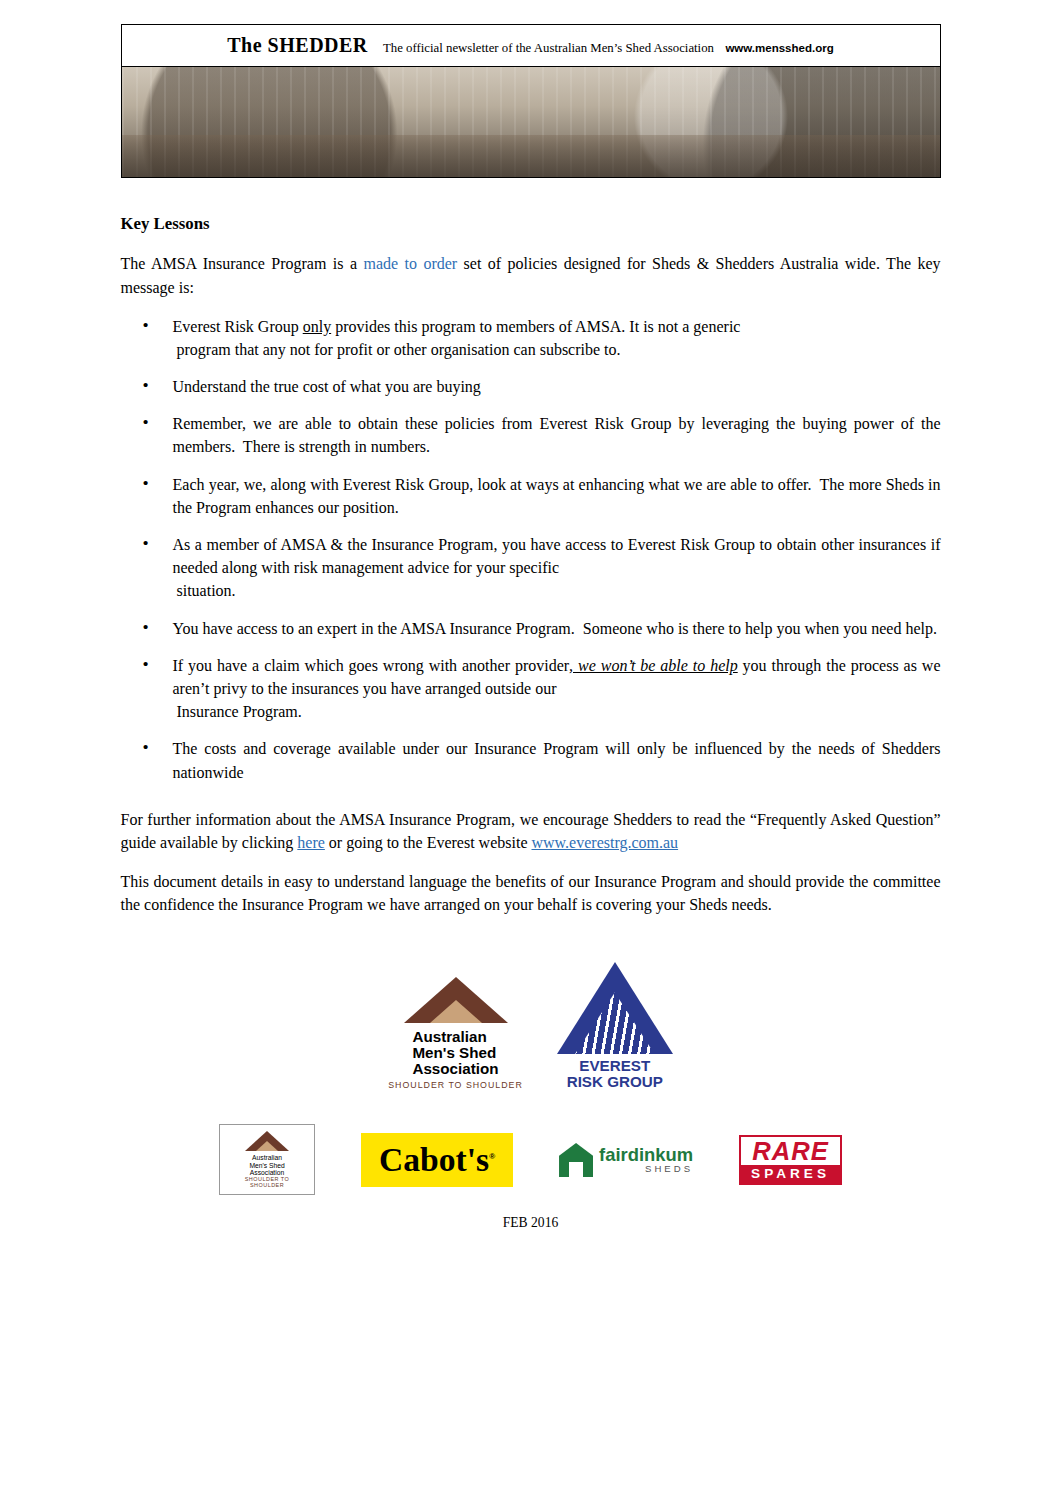The SHEDDER The official newsletter of the Australian Men’s Shed Association www.mensshed.org
Key Lessons
The AMSA Insurance Program is a made to order set of policies designed for Sheds & Shedders Australia wide. The key message is:
Everest Risk Group only provides this program to members of AMSA. It is not a generic program that any not for profit or other organisation can subscribe to.
Understand the true cost of what you are buying
Remember, we are able to obtain these policies from Everest Risk Group by leveraging the buying power of the members. There is strength in numbers.
Each year, we, along with Everest Risk Group, look at ways at enhancing what we are able to offer. The more Sheds in the Program enhances our position.
As a member of AMSA & the Insurance Program, you have access to Everest Risk Group to obtain other insurances if needed along with risk management advice for your specific situation.
You have access to an expert in the AMSA Insurance Program. Someone who is there to help you when you need help.
If you have a claim which goes wrong with another provider, we won’t be able to help you through the process as we aren’t privy to the insurances you have arranged outside our Insurance Program.
The costs and coverage available under our Insurance Program will only be influenced by the needs of Shedders nationwide
For further information about the AMSA Insurance Program, we encourage Shedders to read the “Frequently Asked Question” guide available by clicking here or going to the Everest website www.everestrg.com.au
This document details in easy to understand language the benefits of our Insurance Program and should provide the committee the confidence the Insurance Program we have arranged on your behalf is covering your Sheds needs.
Australian
Men's Shed
Association
SHOULDER TO SHOULDER
EVEREST
RISK GROUP
Australian
Men's Shed
Association
SHOULDER TO SHOULDER
Cabot's®
fairdinkum
SHEDS
RARE
SPARES
FEB 2016